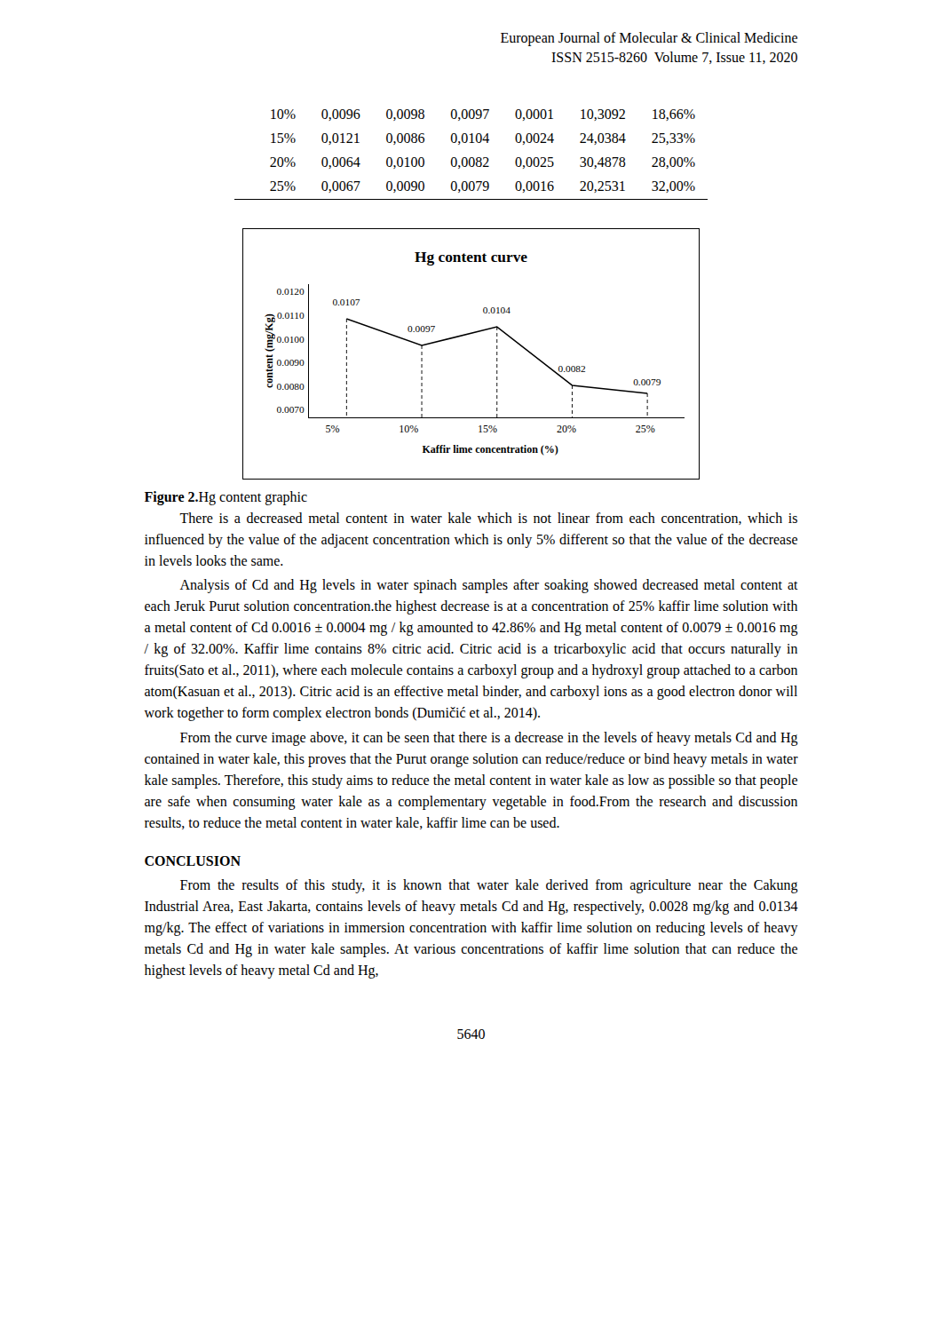European Journal of Molecular & Clinical Medicine
ISSN 2515-8260 Volume 7, Issue 11, 2020
| 10% | 0,0096 | 0,0098 | 0,0097 | 0,0001 | 10,3092 | 18,66% |
| 15% | 0,0121 | 0,0086 | 0,0104 | 0,0024 | 24,0384 | 25,33% |
| 20% | 0,0064 | 0,0100 | 0,0082 | 0,0025 | 30,4878 | 28,00% |
| 25% | 0,0067 | 0,0090 | 0,0079 | 0,0016 | 20,2531 | 32,00% |
Hg content curve
content (mg/Kg)
0.0120 0.0110 0.0100 0.0090 0.0080 0.0070
0.0107 0.0097 0.0104 0.0082 0.0079
5% 10% 15% 20% 25%
Kaffir lime concentration (%)
Figure 2. Hg content graphic
There is a decreased metal content in water kale which is not linear from each concentration, which is influenced by the value of the adjacent concentration which is only 5% different so that the value of the decrease in levels looks the same.
Analysis of Cd and Hg levels in water spinach samples after soaking showed decreased metal content at each Jeruk Purut solution concentration.the highest decrease is at a concentration of 25% kaffir lime solution with a metal content of Cd 0.0016 ± 0.0004 mg / kg amounted to 42.86% and Hg metal content of 0.0079 ± 0.0016 mg / kg of 32.00%. Kaffir lime contains 8% citric acid. Citric acid is a tricarboxylic acid that occurs naturally in fruits(Sato et al., 2011), where each molecule contains a carboxyl group and a hydroxyl group attached to a carbon atom(Kasuan et al., 2013). Citric acid is an effective metal binder, and carboxyl ions as a good electron donor will work together to form complex electron bonds (Dumičić et al., 2014).
From the curve image above, it can be seen that there is a decrease in the levels of heavy metals Cd and Hg contained in water kale, this proves that the Purut orange solution can reduce/reduce or bind heavy metals in water kale samples. Therefore, this study aims to reduce the metal content in water kale as low as possible so that people are safe when consuming water kale as a complementary vegetable in food.From the research and discussion results, to reduce the metal content in water kale, kaffir lime can be used.
Conclusion
From the results of this study, it is known that water kale derived from agriculture near the Cakung Industrial Area, East Jakarta, contains levels of heavy metals Cd and Hg, respectively, 0.0028 mg/kg and 0.0134 mg/kg. The effect of variations in immersion concentration with kaffir lime solution on reducing levels of heavy metals Cd and Hg in water kale samples. At various concentrations of kaffir lime solution that can reduce the highest levels of heavy metal Cd and Hg,
5640